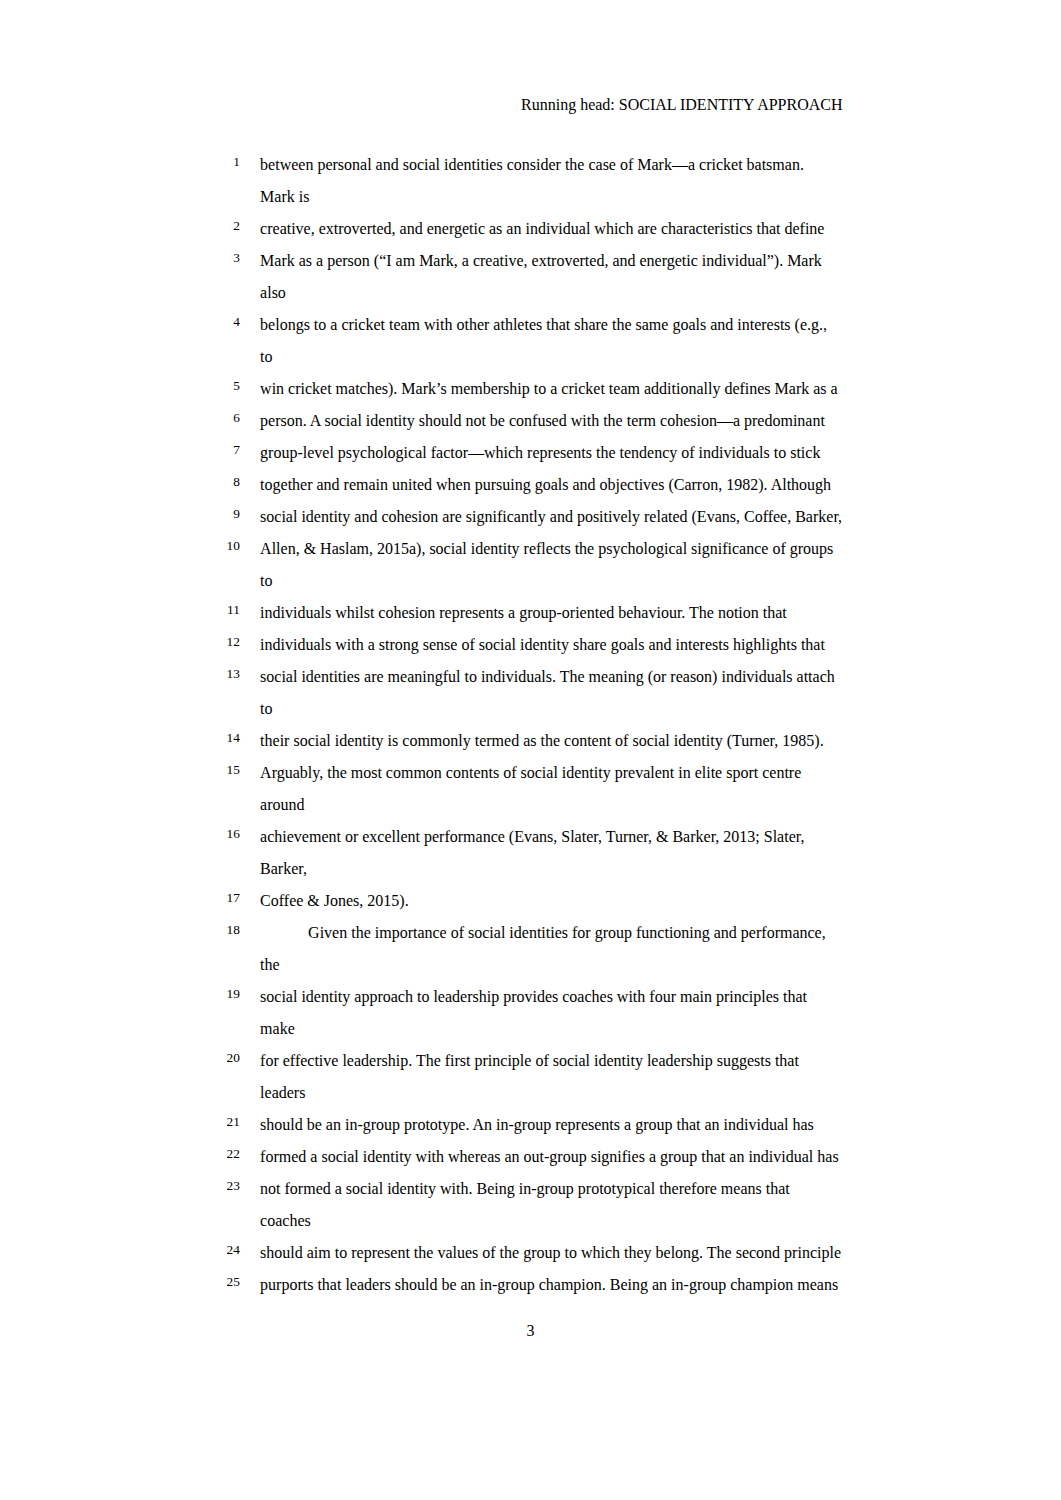Running head: SOCIAL IDENTITY APPROACH
between personal and social identities consider the case of Mark—a cricket batsman. Mark is
creative, extroverted, and energetic as an individual which are characteristics that define
Mark as a person (“I am Mark, a creative, extroverted, and energetic individual”). Mark also
belongs to a cricket team with other athletes that share the same goals and interests (e.g., to
win cricket matches). Mark’s membership to a cricket team additionally defines Mark as a
person. A social identity should not be confused with the term cohesion—a predominant
group-level psychological factor—which represents the tendency of individuals to stick
together and remain united when pursuing goals and objectives (Carron, 1982). Although
social identity and cohesion are significantly and positively related (Evans, Coffee, Barker,
Allen, & Haslam, 2015a), social identity reflects the psychological significance of groups to
individuals whilst cohesion represents a group-oriented behaviour. The notion that
individuals with a strong sense of social identity share goals and interests highlights that
social identities are meaningful to individuals. The meaning (or reason) individuals attach to
their social identity is commonly termed as the content of social identity (Turner, 1985).
Arguably, the most common contents of social identity prevalent in elite sport centre around
achievement or excellent performance (Evans, Slater, Turner, & Barker, 2013; Slater, Barker,
Coffee & Jones, 2015).
Given the importance of social identities for group functioning and performance, the
social identity approach to leadership provides coaches with four main principles that make
for effective leadership. The first principle of social identity leadership suggests that leaders
should be an in-group prototype. An in-group represents a group that an individual has
formed a social identity with whereas an out-group signifies a group that an individual has
not formed a social identity with. Being in-group prototypical therefore means that coaches
should aim to represent the values of the group to which they belong. The second principle
purports that leaders should be an in-group champion. Being an in-group champion means
3